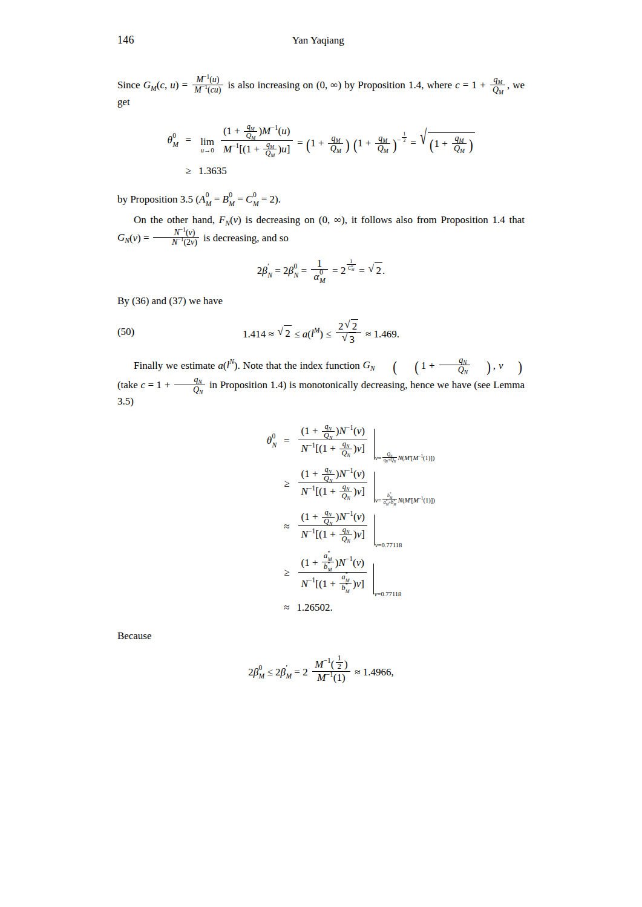146
Yan Yaqiang
Since GM(c, u) = M−1(u) M−1(cu) is also increasing on (0, ∞) by Proposition 1.4, where c = 1 + qM QM, we get
| θ 0 M | = | lim u →0 (1 + q M Q M ) M −1 ( u ) M −1 [(1 + q M Q M ) u ] = ( 1 + q M Q M ) ( 1 + q M Q M ) − 1 2 = ( 1 + q M Q M ) |
| | ≥ | 1.3635 |
by Proposition 3.5 (A 0 M = B 0 M = C 0 M = 2).
On the other hand, FN(v) is decreasing on (0, ∞), it follows also from Proposition 1.4 that GN(v) = N−1(v) N−1(2v) is decreasing, and so
2β′N = 2β 0 N = 1 α 0 M = 21 C 0 M = 2.
By (36) and (37) we have
(50) 1.414 ≈ 2 ≤ a(lM) ≤ 223 ≈ 1.469.
Finally we estimate a(lN). Note that the index function GN ((1 + qN QN), v) (take c = 1 + qN QN in Proposition 1.4) is monotonically decreasing, hence we have (see Lemma 3.5)
| θ 0 N | = | (1 + q N Q N ) N −1 ( v ) N −1 [(1 + q N Q N ) v ] v = Q N q N + Q N N ( M′ [ M −1 (1)]) |
| | ≥ | (1 + q N Q N ) N −1 ( v ) N −1 [(1 + q N Q N ) v ] v = b * M a * M + b * M N ( M′ [ M −1 (1)]) |
| | ≈ | (1 + q N Q N ) N −1 ( v ) N −1 [(1 + q N Q N ) v ] v =0.77118 |
| | ≥ | (1 + a * M b * M ) N −1 ( v ) N −1 [(1 + a * M b * M ) v ] v =0.77118 |
| | ≈ | 1.26502. |
Because
2β 0 M ≤ 2β′M = 2 M−1(12) M−1(1) ≈ 1.4966,